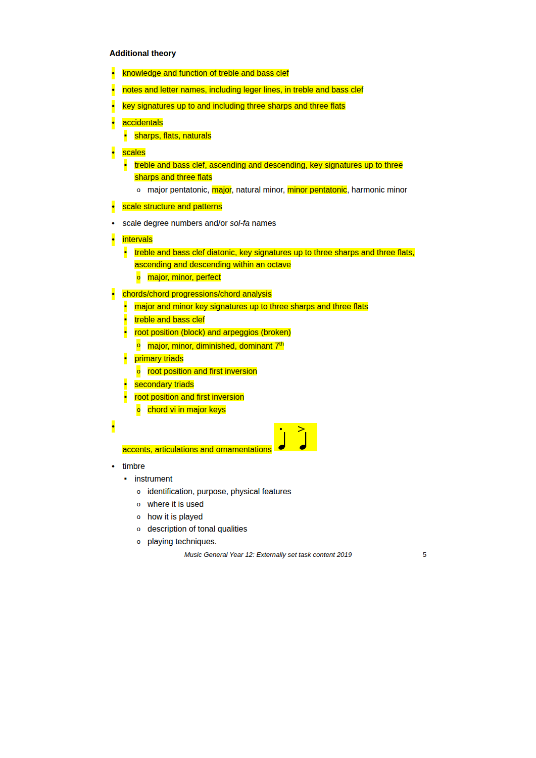Additional theory
knowledge and function of treble and bass clef
notes and letter names, including leger lines, in treble and bass clef
key signatures up to and including three sharps and three flats
accidentals
sharps, flats, naturals
scales
treble and bass clef, ascending and descending, key signatures up to three sharps and three flats
major pentatonic, major, natural minor, minor pentatonic, harmonic minor
scale structure and patterns
scale degree numbers and/or sol-fa names
intervals
treble and bass clef diatonic, key signatures up to three sharps and three flats, ascending and descending within an octave
major, minor, perfect
chords/chord progressions/chord analysis
major and minor key signatures up to three sharps and three flats
treble and bass clef
root position (block) and arpeggios (broken)
major, minor, diminished, dominant 7th
primary triads
root position and first inversion
secondary triads
root position and first inversion
chord vi in major keys
accents, articulations and ornamentations
timbre
instrument
identification, purpose, physical features
where it is used
how it is played
description of tonal qualities
playing techniques.
Music General Year 12: Externally set task content 2019 5